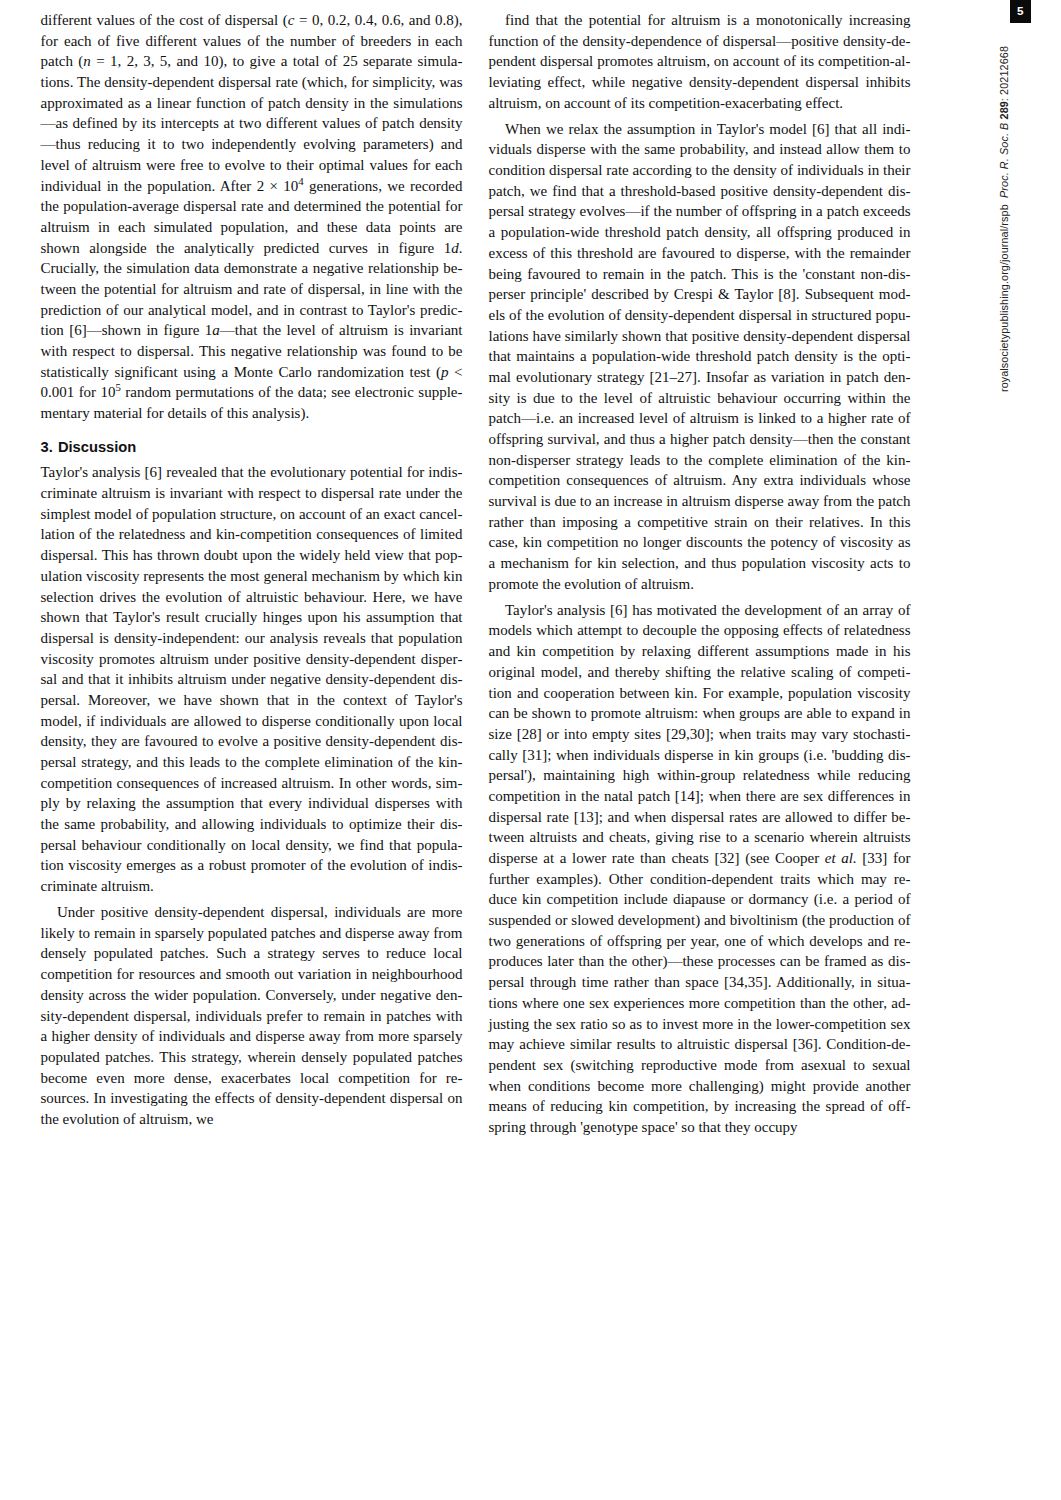5
royalsocietypublishing.org/journal/rspb Proc. R. Soc. B 289: 20212668
different values of the cost of dispersal (c = 0, 0.2, 0.4, 0.6, and 0.8), for each of five different values of the number of breeders in each patch (n = 1, 2, 3, 5, and 10), to give a total of 25 separate simulations. The density-dependent dispersal rate (which, for simplicity, was approximated as a linear function of patch density in the simulations—as defined by its intercepts at two different values of patch density—thus reducing it to two independently evolving parameters) and level of altruism were free to evolve to their optimal values for each individual in the population. After 2 × 104 generations, we recorded the population-average dispersal rate and determined the potential for altruism in each simulated population, and these data points are shown alongside the analytically predicted curves in figure 1d. Crucially, the simulation data demonstrate a negative relationship between the potential for altruism and rate of dispersal, in line with the prediction of our analytical model, and in contrast to Taylor's prediction [6]—shown in figure 1a—that the level of altruism is invariant with respect to dispersal. This negative relationship was found to be statistically significant using a Monte Carlo randomization test (p < 0.001 for 105 random permutations of the data; see electronic supplementary material for details of this analysis).
3. Discussion
Taylor's analysis [6] revealed that the evolutionary potential for indiscriminate altruism is invariant with respect to dispersal rate under the simplest model of population structure, on account of an exact cancellation of the relatedness and kin-competition consequences of limited dispersal. This has thrown doubt upon the widely held view that population viscosity represents the most general mechanism by which kin selection drives the evolution of altruistic behaviour. Here, we have shown that Taylor's result crucially hinges upon his assumption that dispersal is density-independent: our analysis reveals that population viscosity promotes altruism under positive density-dependent dispersal and that it inhibits altruism under negative density-dependent dispersal. Moreover, we have shown that in the context of Taylor's model, if individuals are allowed to disperse conditionally upon local density, they are favoured to evolve a positive density-dependent dispersal strategy, and this leads to the complete elimination of the kin-competition consequences of increased altruism. In other words, simply by relaxing the assumption that every individual disperses with the same probability, and allowing individuals to optimize their dispersal behaviour conditionally on local density, we find that population viscosity emerges as a robust promoter of the evolution of indiscriminate altruism.
Under positive density-dependent dispersal, individuals are more likely to remain in sparsely populated patches and disperse away from densely populated patches. Such a strategy serves to reduce local competition for resources and smooth out variation in neighbourhood density across the wider population. Conversely, under negative density-dependent dispersal, individuals prefer to remain in patches with a higher density of individuals and disperse away from more sparsely populated patches. This strategy, wherein densely populated patches become even more dense, exacerbates local competition for resources. In investigating the effects of density-dependent dispersal on the evolution of altruism, we
find that the potential for altruism is a monotonically increasing function of the density-dependence of dispersal—positive density-dependent dispersal promotes altruism, on account of its competition-alleviating effect, while negative density-dependent dispersal inhibits altruism, on account of its competition-exacerbating effect.
When we relax the assumption in Taylor's model [6] that all individuals disperse with the same probability, and instead allow them to condition dispersal rate according to the density of individuals in their patch, we find that a threshold-based positive density-dependent dispersal strategy evolves—if the number of offspring in a patch exceeds a population-wide threshold patch density, all offspring produced in excess of this threshold are favoured to disperse, with the remainder being favoured to remain in the patch. This is the 'constant non-disperser principle' described by Crespi & Taylor [8]. Subsequent models of the evolution of density-dependent dispersal in structured populations have similarly shown that positive density-dependent dispersal that maintains a population-wide threshold patch density is the optimal evolutionary strategy [21–27]. Insofar as variation in patch density is due to the level of altruistic behaviour occurring within the patch—i.e. an increased level of altruism is linked to a higher rate of offspring survival, and thus a higher patch density—then the constant non-disperser strategy leads to the complete elimination of the kin-competition consequences of altruism. Any extra individuals whose survival is due to an increase in altruism disperse away from the patch rather than imposing a competitive strain on their relatives. In this case, kin competition no longer discounts the potency of viscosity as a mechanism for kin selection, and thus population viscosity acts to promote the evolution of altruism.
Taylor's analysis [6] has motivated the development of an array of models which attempt to decouple the opposing effects of relatedness and kin competition by relaxing different assumptions made in his original model, and thereby shifting the relative scaling of competition and cooperation between kin. For example, population viscosity can be shown to promote altruism: when groups are able to expand in size [28] or into empty sites [29,30]; when traits may vary stochastically [31]; when individuals disperse in kin groups (i.e. 'budding dispersal'), maintaining high within-group relatedness while reducing competition in the natal patch [14]; when there are sex differences in dispersal rate [13]; and when dispersal rates are allowed to differ between altruists and cheats, giving rise to a scenario wherein altruists disperse at a lower rate than cheats [32] (see Cooper et al. [33] for further examples). Other condition-dependent traits which may reduce kin competition include diapause or dormancy (i.e. a period of suspended or slowed development) and bivoltinism (the production of two generations of offspring per year, one of which develops and reproduces later than the other)—these processes can be framed as dispersal through time rather than space [34,35]. Additionally, in situations where one sex experiences more competition than the other, adjusting the sex ratio so as to invest more in the lower-competition sex may achieve similar results to altruistic dispersal [36]. Condition-dependent sex (switching reproductive mode from asexual to sexual when conditions become more challenging) might provide another means of reducing kin competition, by increasing the spread of offspring through 'genotype space' so that they occupy